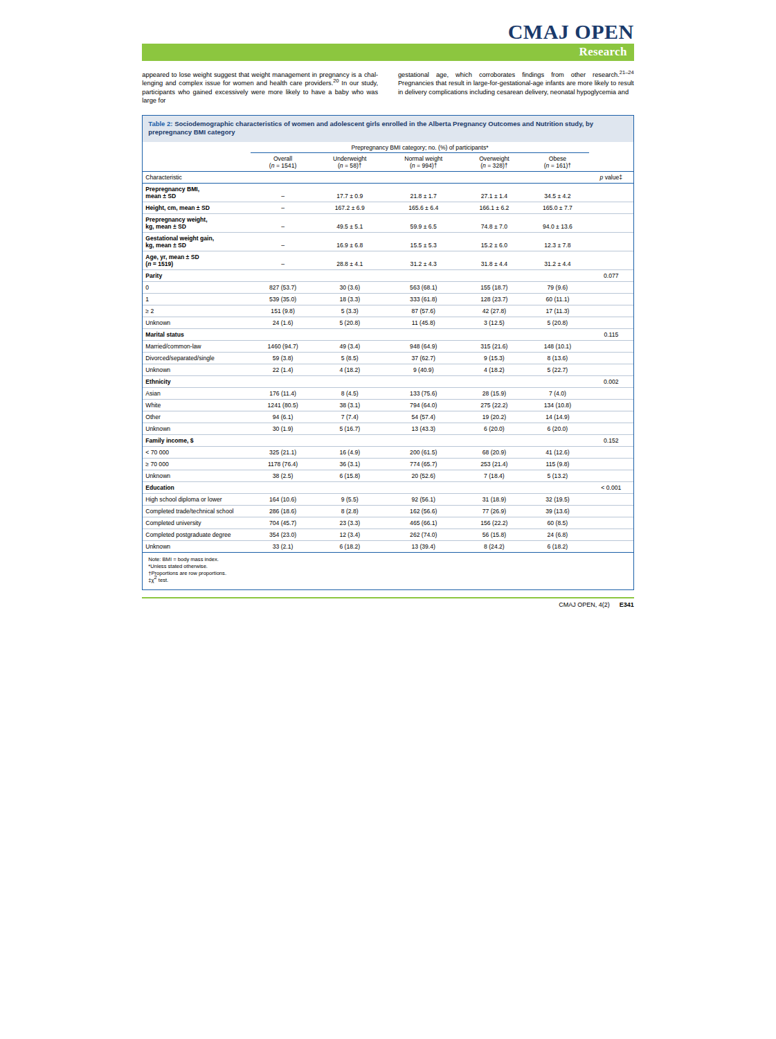CMAJ OPEN
Research
appeared to lose weight suggest that weight management in pregnancy is a challenging and complex issue for women and health care providers.20 In our study, participants who gained excessively were more likely to have a baby who was large for
gestational age, which corroborates findings from other research.21–24 Pregnancies that result in large-for-gestational-age infants are more likely to result in delivery complications including cesarean delivery, neonatal hypoglycemia and
Table 2: Sociodemographic characteristics of women and adolescent girls enrolled in the Alberta Pregnancy Outcomes and Nutrition study, by prepregnancy BMI category
| | Prepregnancy BMI category; no. (%) of participants* | |
| --- | --- | --- |
| Overall ( n = 1541) | Underweight ( n = 58)† | Normal weight ( n = 994)† | Overweight ( n = 328)† | Obese ( n = 161)† |
| Characteristic | | | | | | p value‡ |
| Prepregnancy BMI, mean ± SD | – | 17.7 ± 0.9 | 21.8 ± 1.7 | 27.1 ± 1.4 | 34.5 ± 4.2 | |
| Height, cm, mean ± SD | – | 167.2 ± 6.9 | 165.6 ± 6.4 | 166.1 ± 6.2 | 165.0 ± 7.7 | |
| Prepregnancy weight, kg, mean ± SD | – | 49.5 ± 5.1 | 59.9 ± 6.5 | 74.8 ± 7.0 | 94.0 ± 13.6 | |
| Gestational weight gain, kg, mean ± SD | – | 16.9 ± 6.8 | 15.5 ± 5.3 | 15.2 ± 6.0 | 12.3 ± 7.8 | |
| Age, yr, mean ± SD ( n = 1519) | – | 28.8 ± 4.1 | 31.2 ± 4.3 | 31.8 ± 4.4 | 31.2 ± 4.4 | |
| Parity | | | | | | 0.077 |
| 0 | 827 (53.7) | 30 (3.6) | 563 (68.1) | 155 (18.7) | 79 (9.6) | |
| 1 | 539 (35.0) | 18 (3.3) | 333 (61.8) | 128 (23.7) | 60 (11.1) | |
| ≥ 2 | 151 (9.8) | 5 (3.3) | 87 (57.6) | 42 (27.8) | 17 (11.3) | |
| Unknown | 24 (1.6) | 5 (20.8) | 11 (45.8) | 3 (12.5) | 5 (20.8) | |
| Marital status | | | | | | 0.115 |
| Married/common-law | 1460 (94.7) | 49 (3.4) | 948 (64.9) | 315 (21.6) | 148 (10.1) | |
| Divorced/separated/single | 59 (3.8) | 5 (8.5) | 37 (62.7) | 9 (15.3) | 8 (13.6) | |
| Unknown | 22 (1.4) | 4 (18.2) | 9 (40.9) | 4 (18.2) | 5 (22.7) | |
| Ethnicity | | | | | | 0.002 |
| Asian | 176 (11.4) | 8 (4.5) | 133 (75.6) | 28 (15.9) | 7 (4.0) | |
| White | 1241 (80.5) | 38 (3.1) | 794 (64.0) | 275 (22.2) | 134 (10.8) | |
| Other | 94 (6.1) | 7 (7.4) | 54 (57.4) | 19 (20.2) | 14 (14.9) | |
| Unknown | 30 (1.9) | 5 (16.7) | 13 (43.3) | 6 (20.0) | 6 (20.0) | |
| Family income, $ | | | | | | 0.152 |
| < 70 000 | 325 (21.1) | 16 (4.9) | 200 (61.5) | 68 (20.9) | 41 (12.6) | |
| ≥ 70 000 | 1178 (76.4) | 36 (3.1) | 774 (65.7) | 253 (21.4) | 115 (9.8) | |
| Unknown | 38 (2.5) | 6 (15.8) | 20 (52.6) | 7 (18.4) | 5 (13.2) | |
| Education | | | | | | < 0.001 |
| High school diploma or lower | 164 (10.6) | 9 (5.5) | 92 (56.1) | 31 (18.9) | 32 (19.5) | |
| Completed trade/technical school | 286 (18.6) | 8 (2.8) | 162 (56.6) | 77 (26.9) | 39 (13.6) | |
| Completed university | 704 (45.7) | 23 (3.3) | 465 (66.1) | 156 (22.2) | 60 (8.5) | |
| Completed postgraduate degree | 354 (23.0) | 12 (3.4) | 262 (74.0) | 56 (15.8) | 24 (6.8) | |
| Unknown | 33 (2.1) | 6 (18.2) | 13 (39.4) | 8 (24.2) | 6 (18.2) | |
Note: BMI = body mass index.
*Unless stated otherwise.
†Proportions are row proportions.
‡χ2 test.
CMAJ OPEN, 4(2)E341